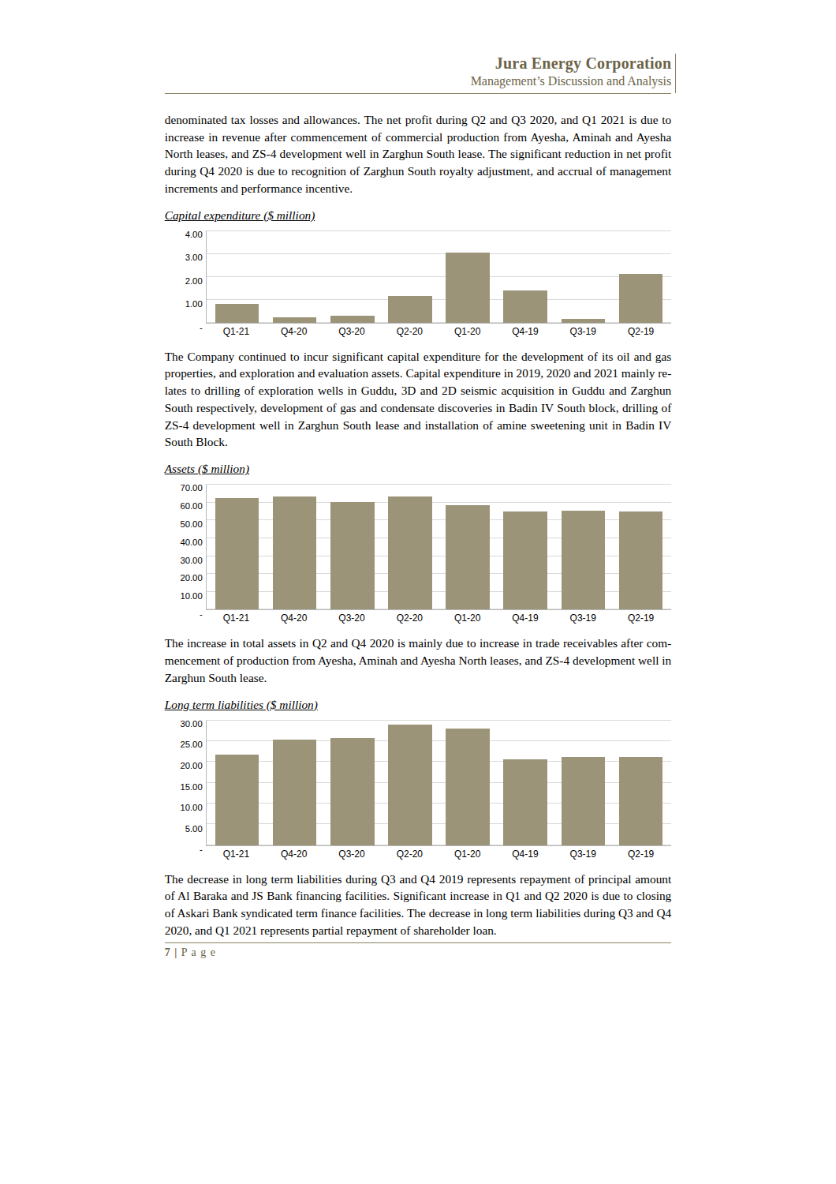Jura Energy Corporation
Management’s Discussion and Analysis
denominated tax losses and allowances. The net profit during Q2 and Q3 2020, and Q1 2021 is due to increase in revenue after commencement of commercial production from Ayesha, Aminah and Ayesha North leases, and ZS-4 development well in Zarghun South lease. The significant reduction in net profit during Q4 2020 is due to recognition of Zarghun South royalty adjustment, and accrual of management increments and performance incentive.
Capital expenditure ($ million)
4.00 3.00 2.00 1.00 -
Q1-21 Q4-20 Q3-20 Q2-20 Q1-20 Q4-19 Q3-19 Q2-19
The Company continued to incur significant capital expenditure for the development of its oil and gas properties, and exploration and evaluation assets. Capital expenditure in 2019, 2020 and 2021 mainly relates to drilling of exploration wells in Guddu, 3D and 2D seismic acquisition in Guddu and Zarghun South respectively, development of gas and condensate discoveries in Badin IV South block, drilling of ZS-4 development well in Zarghun South lease and installation of amine sweetening unit in Badin IV South Block.
Assets ($ million)
70.00 60.00 50.00 40.00 30.00 20.00 10.00 -
Q1-21 Q4-20 Q3-20 Q2-20 Q1-20 Q4-19 Q3-19 Q2-19
The increase in total assets in Q2 and Q4 2020 is mainly due to increase in trade receivables after commencement of production from Ayesha, Aminah and Ayesha North leases, and ZS-4 development well in Zarghun South lease.
Long term liabilities ($ million)
30.00 25.00 20.00 15.00 10.00 5.00 -
Q1-21 Q4-20 Q3-20 Q2-20 Q1-20 Q4-19 Q3-19 Q2-19
The decrease in long term liabilities during Q3 and Q4 2019 represents repayment of principal amount of Al Baraka and JS Bank financing facilities. Significant increase in Q1 and Q2 2020 is due to closing of Askari Bank syndicated term finance facilities. The decrease in long term liabilities during Q3 and Q4 2020, and Q1 2021 represents partial repayment of shareholder loan.
7 | P a g e